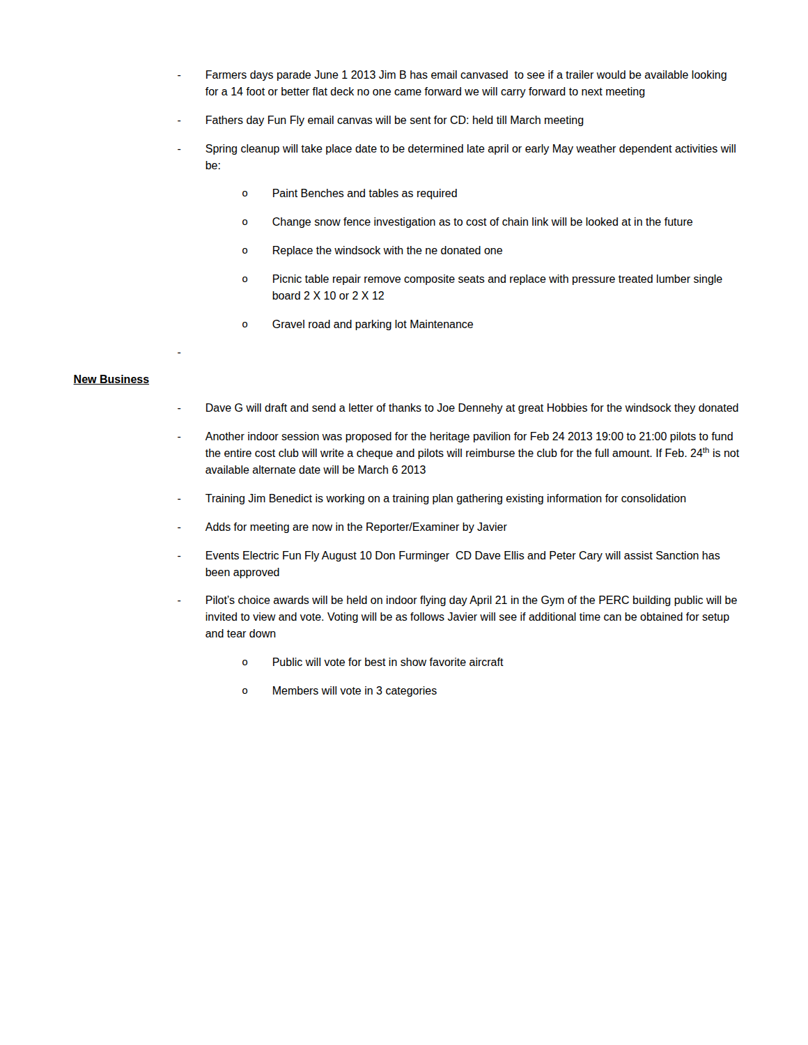Farmers days parade June 1 2013 Jim B has email canvased to see if a trailer would be available looking for a 14 foot or better flat deck no one came forward we will carry forward to next meeting
Fathers day Fun Fly email canvas will be sent for CD: held till March meeting
Spring cleanup will take place date to be determined late april or early May weather dependent activities will be:
Paint Benches and tables as required
Change snow fence investigation as to cost of chain link will be looked at in the future
Replace the windsock with the ne donated one
Picnic table repair remove composite seats and replace with pressure treated lumber single board 2 X 10 or 2 X 12
Gravel road and parking lot Maintenance
New Business
Dave G will draft and send a letter of thanks to Joe Dennehy at great Hobbies for the windsock they donated
Another indoor session was proposed for the heritage pavilion for Feb 24 2013 19:00 to 21:00 pilots to fund the entire cost club will write a cheque and pilots will reimburse the club for the full amount. If Feb. 24th is not available alternate date will be March 6 2013
Training Jim Benedict is working on a training plan gathering existing information for consolidation
Adds for meeting are now in the Reporter/Examiner by Javier
Events Electric Fun Fly August 10 Don Furminger CD Dave Ellis and Peter Cary will assist Sanction has been approved
Pilot’s choice awards will be held on indoor flying day April 21 in the Gym of the PERC building public will be invited to view and vote. Voting will be as follows Javier will see if additional time can be obtained for setup and tear down
Public will vote for best in show favorite aircraft
Members will vote in 3 categories